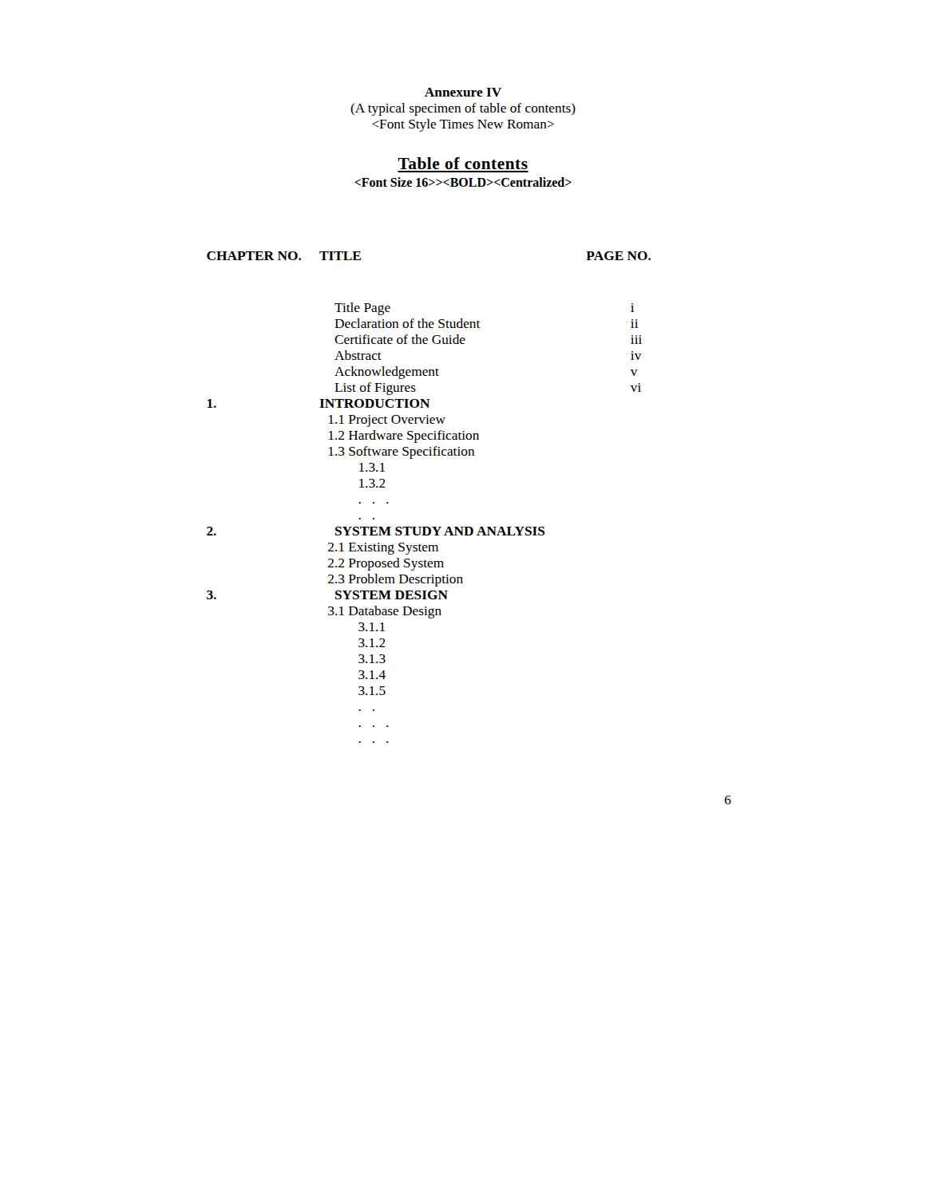Annexure IV
(A typical specimen of table of contents)
<Font Style Times New Roman>
Table of contents
<Font Size 16>><BOLD><Centralized>
| CHAPTER NO. | TITLE | PAGE NO. |
| --- | --- | --- |
| | Title Page | i |
| | Declaration of the Student | ii |
| | Certificate of the Guide | iii |
| | Abstract | iv |
| | Acknowledgement | v |
| | List of Figures | vi |
| 1. | INTRODUCTION 1.1 Project Overview 1.2 Hardware Specification 1.3 Software Specification 1.3.1 1.3.2 . . . . . | |
| 2. | SYSTEM STUDY AND ANALYSIS 2.1 Existing System 2.2 Proposed System 2.3 Problem Description | |
| 3. | SYSTEM DESIGN 3.1 Database Design 3.1.1 3.1.2 3.1.3 3.1.4 3.1.5 . . . . . . . . | |
6